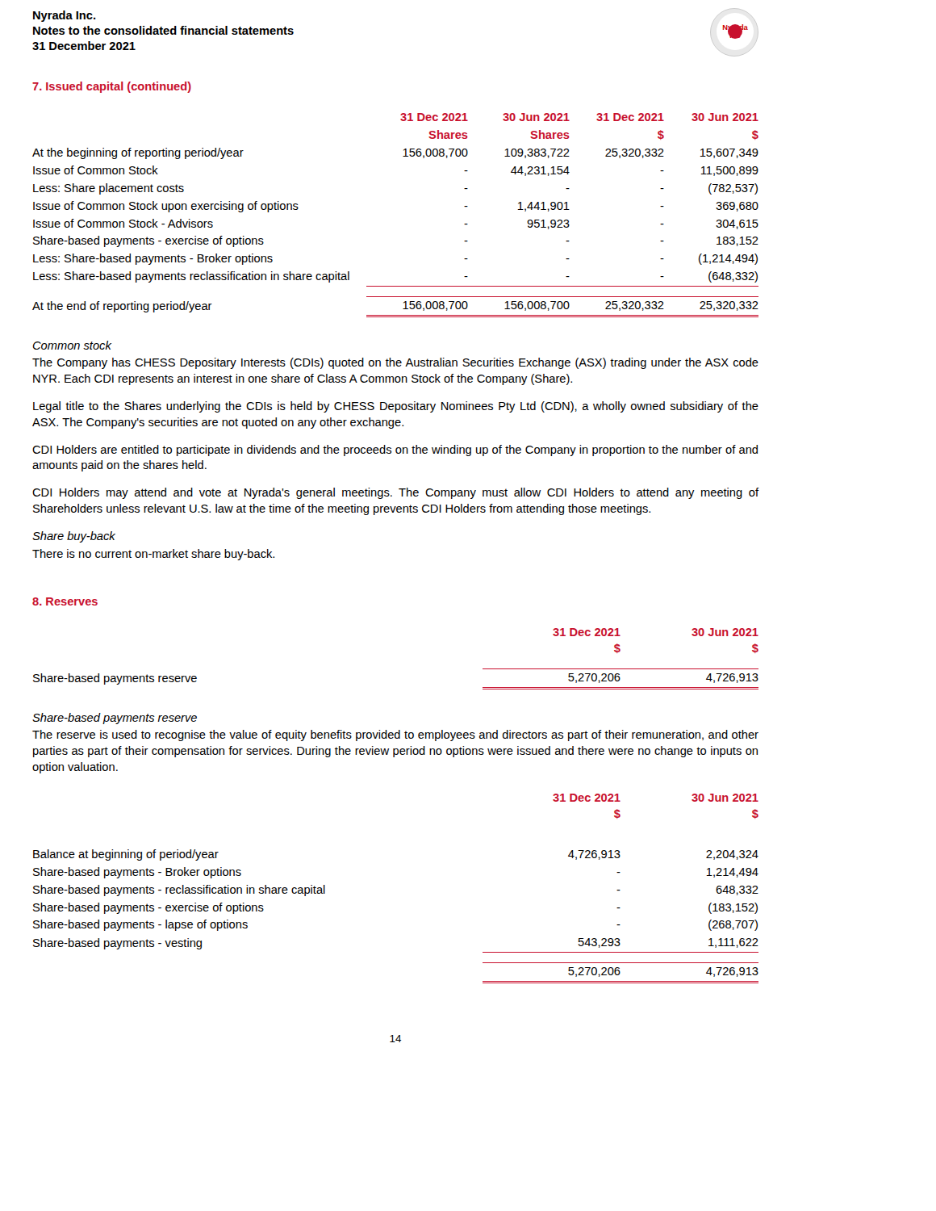Nyrada Inc.
Notes to the consolidated financial statements
31 December 2021
Nyrada
Inc
7. Issued capital (continued)
| | 31 Dec 2021 | 30 Jun 2021 | 31 Dec 2021 | 30 Jun 2021 |
| --- | --- | --- | --- | --- |
| | Shares | Shares | $ | $ |
| At the beginning of reporting period/year | 156,008,700 | 109,383,722 | 25,320,332 | 15,607,349 |
| Issue of Common Stock | - | 44,231,154 | - | 11,500,899 |
| Less: Share placement costs | - | - | - | (782,537) |
| Issue of Common Stock upon exercising of options | - | 1,441,901 | - | 369,680 |
| Issue of Common Stock - Advisors | - | 951,923 | - | 304,615 |
| Share-based payments - exercise of options | - | - | - | 183,152 |
| Less: Share-based payments - Broker options | - | - | - | (1,214,494) |
| Less: Share-based payments reclassification in share capital | - | - | - | (648,332) |
| At the end of reporting period/year | 156,008,700 | 156,008,700 | 25,320,332 | 25,320,332 |
Common stock
The Company has CHESS Depositary Interests (CDIs) quoted on the Australian Securities Exchange (ASX) trading under the ASX code NYR. Each CDI represents an interest in one share of Class A Common Stock of the Company (Share).
Legal title to the Shares underlying the CDIs is held by CHESS Depositary Nominees Pty Ltd (CDN), a wholly owned subsidiary of the ASX. The Company's securities are not quoted on any other exchange.
CDI Holders are entitled to participate in dividends and the proceeds on the winding up of the Company in proportion to the number of and amounts paid on the shares held.
CDI Holders may attend and vote at Nyrada's general meetings. The Company must allow CDI Holders to attend any meeting of Shareholders unless relevant U.S. law at the time of the meeting prevents CDI Holders from attending those meetings.
Share buy-back
There is no current on-market share buy-back.
8. Reserves
| | 31 Dec 2021 $ | 30 Jun 2021 $ |
| --- | --- | --- |
| Share-based payments reserve | 5,270,206 | 4,726,913 |
Share-based payments reserve
The reserve is used to recognise the value of equity benefits provided to employees and directors as part of their remuneration, and other parties as part of their compensation for services. During the review period no options were issued and there were no change to inputs on option valuation.
| | 31 Dec 2021 $ | 30 Jun 2021 $ |
| --- | --- | --- |
| Balance at beginning of period/year | 4,726,913 | 2,204,324 |
| Share-based payments - Broker options | - | 1,214,494 |
| Share-based payments - reclassification in share capital | - | 648,332 |
| Share-based payments - exercise of options | - | (183,152) |
| Share-based payments - lapse of options | - | (268,707) |
| Share-based payments - vesting | 543,293 | 1,111,622 |
| | 5,270,206 | 4,726,913 |
14